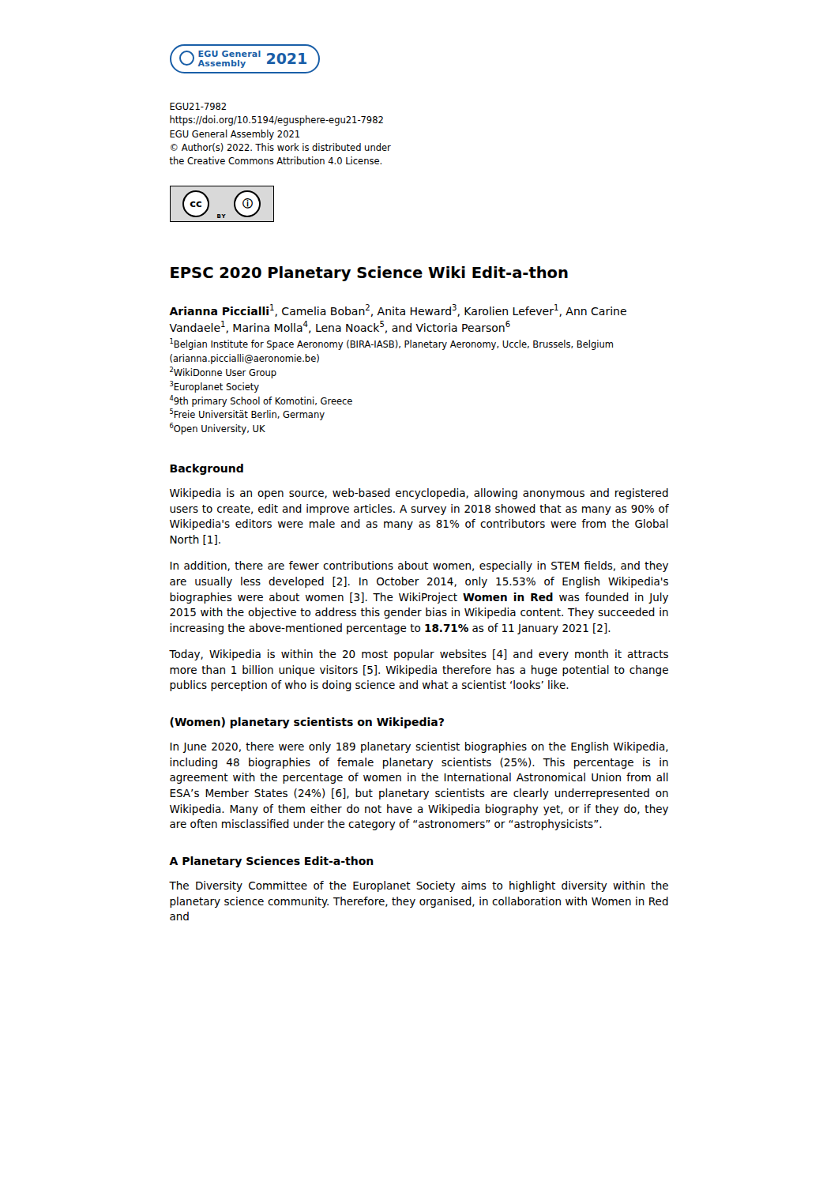EGU General
Assembly 2021
EGU21-7982
https://doi.org/10.5194/egusphere-egu21-7982
EGU General Assembly 2021
© Author(s) 2022. This work is distributed under
the Creative Commons Attribution 4.0 License.
cc
ⓘ
BY
EPSC 2020 Planetary Science Wiki Edit-a-thon
Arianna Piccialli1, Camelia Boban2, Anita Heward3, Karolien Lefever1, Ann Carine Vandaele1, Marina Molla4, Lena Noack5, and Victoria Pearson6
1Belgian Institute for Space Aeronomy (BIRA-IASB), Planetary Aeronomy, Uccle, Brussels, Belgium (arianna.piccialli@aeronomie.be)
2WikiDonne User Group
3Europlanet Society
49th primary School of Komotini, Greece
5Freie Universität Berlin, Germany
6Open University, UK
Background
Wikipedia is an open source, web-based encyclopedia, allowing anonymous and registered users to create, edit and improve articles. A survey in 2018 showed that as many as 90% of Wikipedia's editors were male and as many as 81% of contributors were from the Global North [1].
In addition, there are fewer contributions about women, especially in STEM fields, and they are usually less developed [2]. In October 2014, only 15.53% of English Wikipedia's biographies were about women [3]. The WikiProject Women in Red was founded in July 2015 with the objective to address this gender bias in Wikipedia content. They succeeded in increasing the above-mentioned percentage to 18.71% as of 11 January 2021 [2].
Today, Wikipedia is within the 20 most popular websites [4] and every month it attracts more than 1 billion unique visitors [5]. Wikipedia therefore has a huge potential to change publics perception of who is doing science and what a scientist ‘looks’ like.
(Women) planetary scientists on Wikipedia?
In June 2020, there were only 189 planetary scientist biographies on the English Wikipedia, including 48 biographies of female planetary scientists (25%). This percentage is in agreement with the percentage of women in the International Astronomical Union from all ESA’s Member States (24%) [6], but planetary scientists are clearly underrepresented on Wikipedia. Many of them either do not have a Wikipedia biography yet, or if they do, they are often misclassified under the category of “astronomers” or “astrophysicists”.
A Planetary Sciences Edit-a-thon
The Diversity Committee of the Europlanet Society aims to highlight diversity within the planetary science community. Therefore, they organised, in collaboration with Women in Red and